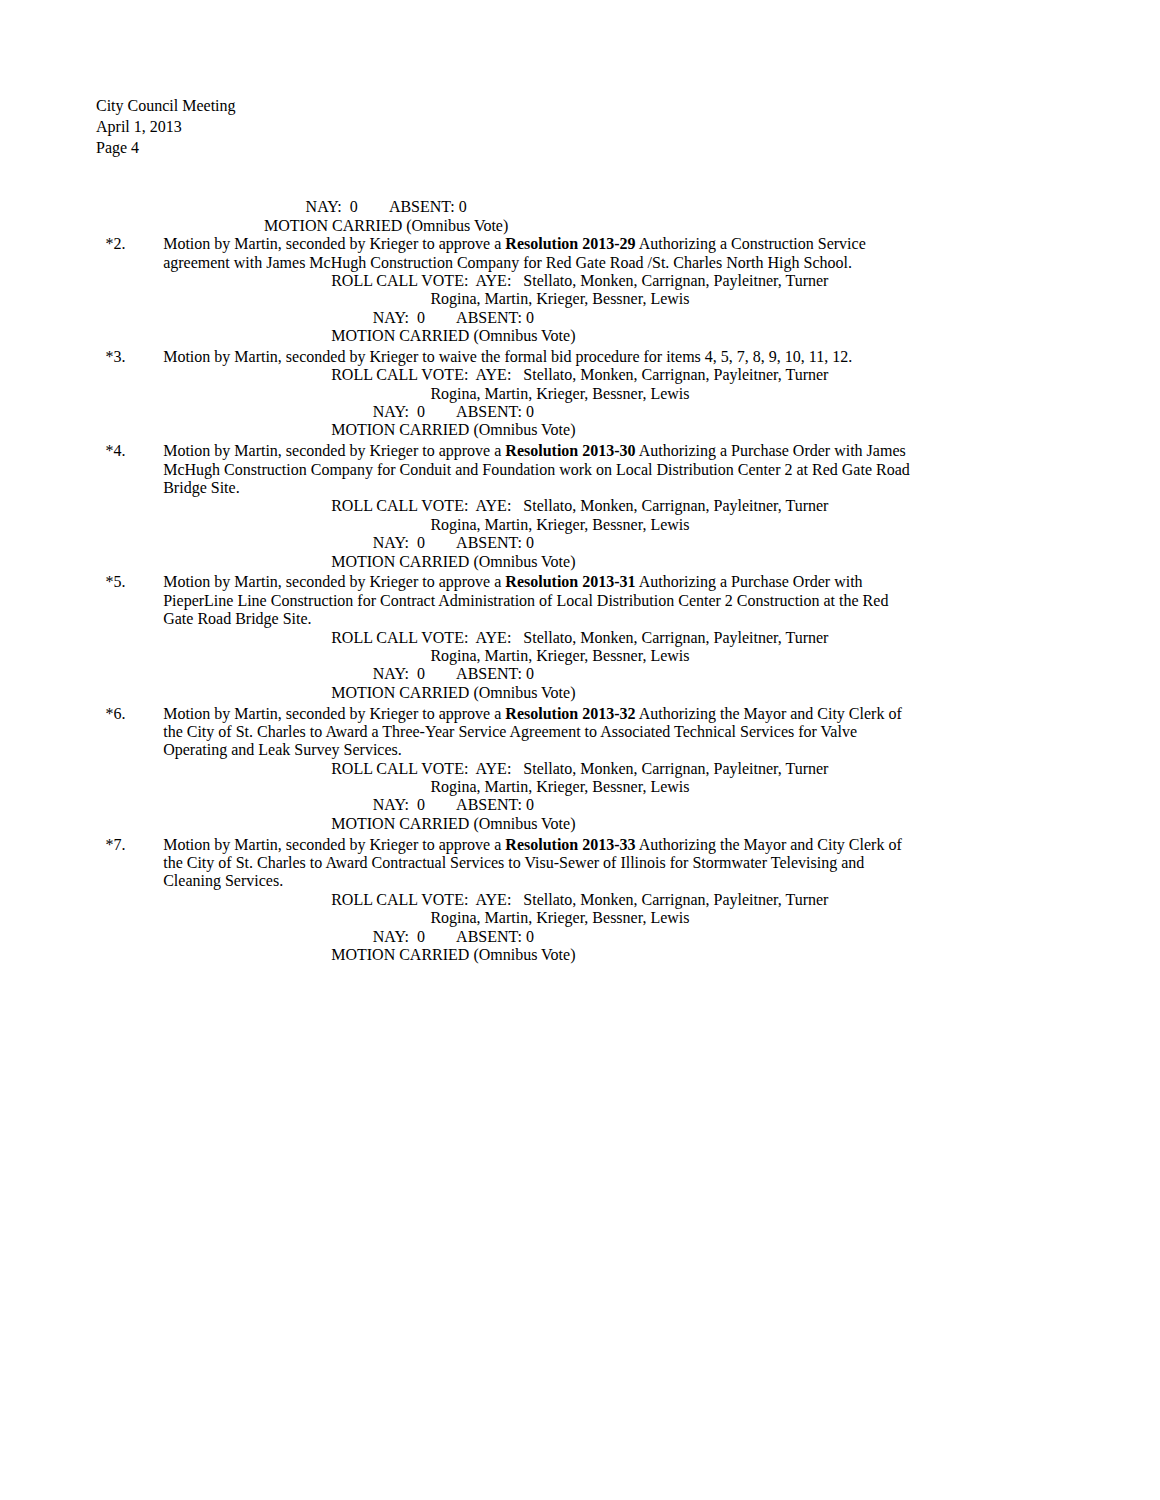City Council Meeting
April 1, 2013
Page 4
NAY: 0 ABSENT: 0
MOTION CARRIED (Omnibus Vote)
*2. Motion by Martin, seconded by Krieger to approve a Resolution 2013-29 Authorizing a Construction Service agreement with James McHugh Construction Company for Red Gate Road /St. Charles North High School.
ROLL CALL VOTE: AYE: Stellato, Monken, Carrignan, Payleitner, Turner
Rogina, Martin, Krieger, Bessner, Lewis
NAY: 0 ABSENT: 0
MOTION CARRIED (Omnibus Vote)
*3. Motion by Martin, seconded by Krieger to waive the formal bid procedure for items 4, 5, 7, 8, 9, 10, 11, 12.
ROLL CALL VOTE: AYE: Stellato, Monken, Carrignan, Payleitner, Turner
Rogina, Martin, Krieger, Bessner, Lewis
NAY: 0 ABSENT: 0
MOTION CARRIED (Omnibus Vote)
*4. Motion by Martin, seconded by Krieger to approve a Resolution 2013-30 Authorizing a Purchase Order with James McHugh Construction Company for Conduit and Foundation work on Local Distribution Center 2 at Red Gate Road Bridge Site.
ROLL CALL VOTE: AYE: Stellato, Monken, Carrignan, Payleitner, Turner
Rogina, Martin, Krieger, Bessner, Lewis
NAY: 0 ABSENT: 0
MOTION CARRIED (Omnibus Vote)
*5. Motion by Martin, seconded by Krieger to approve a Resolution 2013-31 Authorizing a Purchase Order with PieperLine Line Construction for Contract Administration of Local Distribution Center 2 Construction at the Red Gate Road Bridge Site.
ROLL CALL VOTE: AYE: Stellato, Monken, Carrignan, Payleitner, Turner
Rogina, Martin, Krieger, Bessner, Lewis
NAY: 0 ABSENT: 0
MOTION CARRIED (Omnibus Vote)
*6. Motion by Martin, seconded by Krieger to approve a Resolution 2013-32 Authorizing the Mayor and City Clerk of the City of St. Charles to Award a Three-Year Service Agreement to Associated Technical Services for Valve Operating and Leak Survey Services.
ROLL CALL VOTE: AYE: Stellato, Monken, Carrignan, Payleitner, Turner
Rogina, Martin, Krieger, Bessner, Lewis
NAY: 0 ABSENT: 0
MOTION CARRIED (Omnibus Vote)
*7. Motion by Martin, seconded by Krieger to approve a Resolution 2013-33 Authorizing the Mayor and City Clerk of the City of St. Charles to Award Contractual Services to Visu-Sewer of Illinois for Stormwater Televising and Cleaning Services.
ROLL CALL VOTE: AYE: Stellato, Monken, Carrignan, Payleitner, Turner
Rogina, Martin, Krieger, Bessner, Lewis
NAY: 0 ABSENT: 0
MOTION CARRIED (Omnibus Vote)